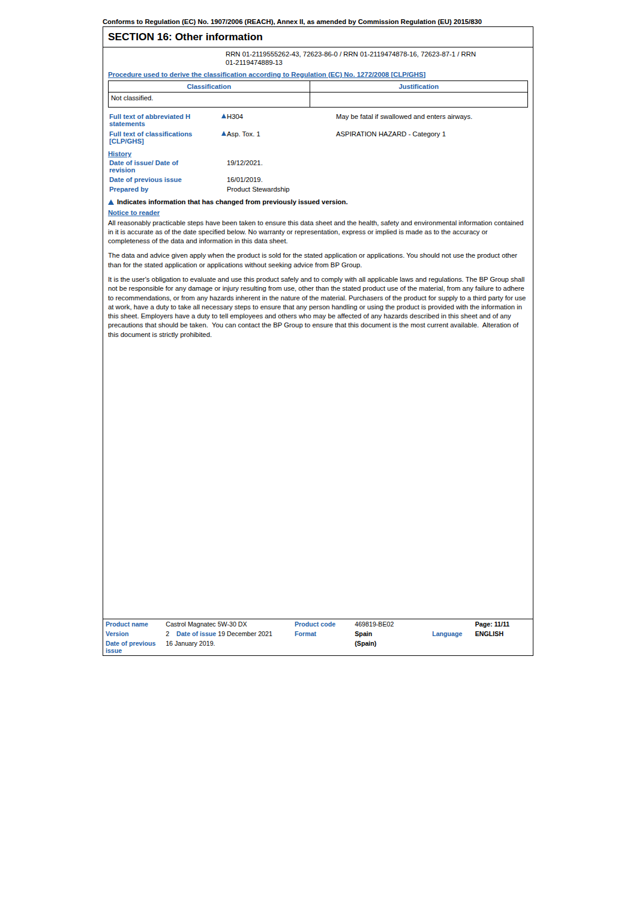Conforms to Regulation (EC) No. 1907/2006 (REACH), Annex II, as amended by Commission Regulation (EU) 2015/830
SECTION 16: Other information
RRN 01-2119555262-43, 72623-86-0 / RRN 01-2119474878-16, 72623-87-1 / RRN
01-2119474889-13
Procedure used to derive the classification according to Regulation (EC) No. 1272/2008 [CLP/GHS]
| Classification | Justification |
| --- | --- |
| Not classified. | |
| Full text of abbreviated H statements | H304 | May be fatal if swallowed and enters airways. |
| Full text of classifications [CLP/GHS] | Asp. Tox. 1 | ASPIRATION HAZARD - Category 1 |
History
| Date of issue/ Date of revision | 19/12/2021. | |
| Date of previous issue | 16/01/2019. | |
| Prepared by | Product Stewardship | |
Indicates information that has changed from previously issued version.
Notice to reader
All reasonably practicable steps have been taken to ensure this data sheet and the health, safety and environmental information contained in it is accurate as of the date specified below. No warranty or representation, express or implied is made as to the accuracy or completeness of the data and information in this data sheet.
The data and advice given apply when the product is sold for the stated application or applications. You should not use the product other than for the stated application or applications without seeking advice from BP Group.
It is the user's obligation to evaluate and use this product safely and to comply with all applicable laws and regulations. The BP Group shall not be responsible for any damage or injury resulting from use, other than the stated product use of the material, from any failure to adhere to recommendations, or from any hazards inherent in the nature of the material. Purchasers of the product for supply to a third party for use at work, have a duty to take all necessary steps to ensure that any person handling or using the product is provided with the information in this sheet. Employers have a duty to tell employees and others who may be affected of any hazards described in this sheet and of any precautions that should be taken. You can contact the BP Group to ensure that this document is the most current available. Alteration of this document is strictly prohibited.
| Product name | Castrol Magnatec 5W-30 DX | Product code | 469819-BE02 | | Page: 11/11 |
| Version | 2 Date of issue 19 December 2021 | Format | Spain | Language | ENGLISH |
| Date of previous issue | 16 January 2019. | | (Spain) | | |